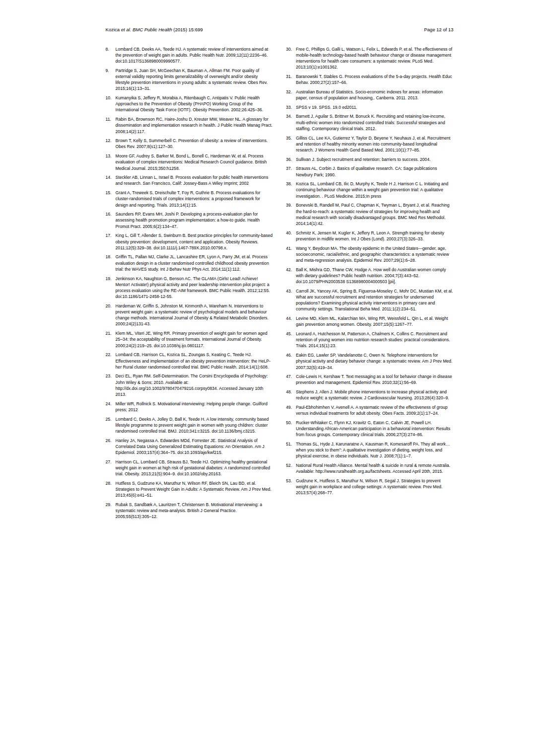Kozica et al. BMC Public Health (2015) 15:699
Page 12 of 13
8. Lombard CB, Deeks AA, Teede HJ. A systematic review of interventions aimed at the prevention of weight gain in adults. Public Health Nutr. 2009;12(11):2236–46. doi:10.1017/S1368980009990577.
9. Partridge S, Juan SH, McGeechan K, Bauman A, Allman FM. Poor quality of external validity reporting limits generalizability of overweight and/or obesity lifestyle prevention interventions in young adults: a systematic review. Obes Rev. 2015;16(1):13–31.
10. Kumanyika S, Jeffery R, Morabia A, Ritenbaugh C, Antipatis V. Public Health Approaches to the Prevention of Obesity (PHAPO) Working Group of the International Obesity Task Force (IOTF). Obesity Prevention. 2002;26:425–36.
11. Rabin BA, Brownson RC, Haire-Joshu D, Kreuter MW, Weaver NL. A glossary for dissemination and implementation research in health. J Public Health Manag Pract. 2008;14(2):117.
12. Brown T, Kelly S, Summerbell C. Prevention of obesity: a review of interventions. Obes Rev. 2007;8(s1):127–30.
13. Moore GF, Audrey S, Barker M, Bond L, Bonell C, Hardeman W, et al. Process evaluation of complex interventions: Medical Research Council guidance. British Medical Journal. 2015;350:h1258.
14. Steckler AB, Linnan L, Israel B. Process evaluation for public health interventions and research. San Francisco, Calif: Jossey-Bass A Wiley Imprint; 2002
15. Grant A, Treweek S, Dreischulte T, Foy R, Guthrie B. Process evaluations for cluster-randomised trials of complex interventions: a proposed framework for design and reporting. Trials. 2013;14(1):15.
16. Saunders RP, Evans MH, Joshi P. Developing a process-evaluation plan for assessing health promotion program implementation: a how-to guide. Health Promot Pract. 2005;6(2):134–47.
17. King L, Gill T, Allender S, Swinburn B. Best practice principles for community-based obesity prevention: development, content and application. Obesity Reviews. 2011;12(5):329–38. doi:10.1111/j.1467-789X.2010.00798.x.
18. Griffin TL, Pallan MJ, Clarke JL, Lancashire ER, Lyon A, Parry JM, et al. Process evaluation design in a cluster randomised controlled childhood obesity prevention trial: the WAVES study. Int J Behav Nutr Phys Act. 2014;11(1):112.
19. Jenkinson KA, Naughton G, Benson AC. The GLAMA (Girls! Lead! Achieve! Mentor! Activate!) physical activity and peer leadership intervention pilot project: a process evaluation using the RE-AIM framework. BMC Public Health. 2012;12:55. doi:10.1186/1471-2458-12-55.
20. Hardeman W, Griffin S, Johnston M, Kinmonth A, Wareham N. Interventions to prevent weight gain: a systematic review of psychological models and behaviour change methods. International Journal of Obesity & Related Metabolic Disorders. 2000;24(2)131-43.
21. Klem ML, Viteri JE, Wing RR. Primary prevention of weight gain for women aged 25–34: the acceptability of treatment formats. International Journal of Obesity. 2000;24(2):219–25. doi:10.1038/sj.ijo.0801117.
22. Lombard CB, Harrison CL, Kozica SL, Zoungas S, Keating C, Teede HJ. Effectiveness and implementation of an obesity prevention intervention: the HeLP-her Rural cluster randomised controlled trial. BMC Public Health. 2014;14(1):608.
23. Deci EL, Ryan RM. Self-Determination. The Corsini Encyclopedia of Psychology: John Wiley & Sons; 2010. Avaliable at: http://dx.doi.org/10.1002/9780470479216.corpsy0834. Accessed January 10th 2013.
24. Miller WR, Rollnick S. Motivational interviewing: Helping people change. Guilford press; 2012
25. Lombard C, Deeks A, Jolley D, Ball K, Teede H. A low intensity, community based lifestyle programme to prevent weight gain in women with young children: cluster randomised controlled trial. BMJ. 2010;341:c3215. doi:10.1136/bmj.c3215.
26. Hanley JA, Negassa A. Edwardes MDd, Forrester JE. Statistical Analysis of Correlated Data Using Generalized Estimating Equations: An Orientation. Am J Epidemiol. 2003;157(4):364–75. doi:10.1093/aje/kwf215.
27. Harrison CL, Lombard CB, Strauss BJ, Teede HJ. Optimizing healthy gestational weight gain in women at high risk of gestational diabetes: A randomized controlled trial. Obesity. 2013;21(5):904–9. doi:10.1002/oby.20163.
28. Hutfless S, Gudzune KA, Maruthur N, Wilson RF, Bleich SN, Lau BD, et al. Strategies to Prevent Weight Gain in Adults: A Systematic Review. Am J Prev Med. 2013;45(6):e41–51.
29. Rubak S, Sandbæk A, Lauritzen T, Christensen B. Motivational interviewing: a systematic review and meta-analysis. British J General Practice. 2005;55(513):305–12.
30. Free C, Phillips G, Galli L, Watson L, Felix L, Edwards P, et al. The effectiveness of mobile-health technology-based health behaviour change or disease management interventions for health care consumers: a systematic review. PLoS Med. 2013;10(1):e1001362.
31. Baranowski T, Stables G. Process evaluations of the 5-a-day projects. Health Educ Behav. 2000;27(2):157–66.
32. Australian Bureau of Statistics. Socio-economic indexes for areas: information paper, census of population and housing,. Canberra. 2011. 2013.
33. SPSS v 19. SPSS. 19.0 ed2011.
34. Barnett J, Aguilar S, Brittner M, Bonuck K. Recruiting and retaining low-income, multi-ethnic women into randomized controlled trials: Successful strategies and staffing. Contemporary clinical trials. 2012.
35. Gilliss CL, Lee KA, Gutierrez Y, Taylor D, Beyene Y, Neuhaus J, et al. Recruitment and retention of healthy minority women into community-based longitudinal research. J Womens Health Gend Based Med. 2001;10(1):77–85.
36. Sullivan J. Subject recruitment and retention: barriers to success. 2004.
37. Strauss AL, Corbin J. Basics of qualitative research. CA: Sage publications Newbury Park; 1990.
38. Kozica SL, Lombard CB, Ilic D, Murphy K, Teede H J, Harrison C L. Initiating and continuing behaviour change within a weight gain prevention trial: A qualitative investigation. . PLoS Medicine. 2015;In press
39. Bonevski B, Randell M, Paul C, Chapman K, Twyman L, Bryant J, et al. Reaching the hard-to-reach: a systematic review of strategies for improving health and medical research with socially disadvantaged groups. BMC Med Res Methodol. 2014;14(1):42.
40. Schmitz K, Jensen M, Kugler K, Jeffery R, Leon A. Strength training for obesity prevention in midlife women. Int J Obes (Lond). 2003;27(3):326–33.
41. Wang Y, Beydoun MA. The obesity epidemic in the United States—gender, age, socioeconomic, racial/ethnic, and geographic characteristics: a systematic review and meta-regression analysis. Epidemiol Rev. 2007;29(1):6–28.
42. Ball K, Mishra GD, Thane CW, Hodge A. How well do Australian women comply with dietary guidelines? Public health nutrition. 2004;7(3):443–52. doi:10.1079/PHN2003538 S1368980004000503 [pii].
43. Carroll JK, Yancey AK, Spring B, Figueroa-Moseley C, Mohr DC, Mustian KM, et al. What are successful recruitment and retention strategies for underserved populations? Examining physical activity interventions in primary care and community settings. Translational Beha Med. 2011;1(2):234–51.
44. Levine MD, Klem ML, Kalarchian MA, Wing RR, Weissfeld L, Qin L, et al. Weight gain prevention among women. Obesity. 2007;15(5):1267–77.
45. Leonard A, Hutchesson M, Patterson A, Chalmers K, Collins C. Recruitment and retention of young women into nutrition research studies: practical considerations. Trials. 2014;15(1):23.
46. Eakin EG, Lawler SP, Vandelanotte C, Owen N. Telephone interventions for physical activity and dietary behavior change: a systematic review. Am J Prev Med. 2007;32(5):419–34.
47. Cole-Lewis H, Kershaw T. Text messaging as a tool for behavior change in disease prevention and management. Epidemiol Rev. 2010;32(1):56–69.
48. Stephens J, Allen J. Mobile phone interventions to increase physical activity and reduce weight: a systematic review. J Cardiovascular Nursing. 2013;28(4):320–9.
49. Paul-Ebhohimhen V, Avenell A. A systematic review of the effectiveness of group versus individual treatments for adult obesity. Obes Facts. 2009;2(1):17–24.
50. Rucker-Whitaker C, Flynn KJ, Kravitz G, Eaton C, Calvin JE, Powell LH. Understanding African-American participation in a behavioral intervention: Results from focus groups. Contemporary clinical trials. 2006;27(3):274–86.
51. Thomas SL, Hyde J, Karunaratne A, Kausman R, Komesaroff PA. They all work… when you stick to them”: A qualitative investigation of dieting, weight loss, and physical exercise, in obese individuals. Nutr J. 2008;7(1):1–7.
52. National Rural Health Alliance. Mental health & suicide in rural & remote Australia. Available: http://www.ruralhealth.org.au/factsheets. Accessed April 20th, 2015.
53. Gudzune K, Hutfless S, Maruthur N, Wilson R, Segal J. Strategies to prevent weight gain in workplace and college settings: A systematic review. Prev Med. 2013;57(4):268–77.